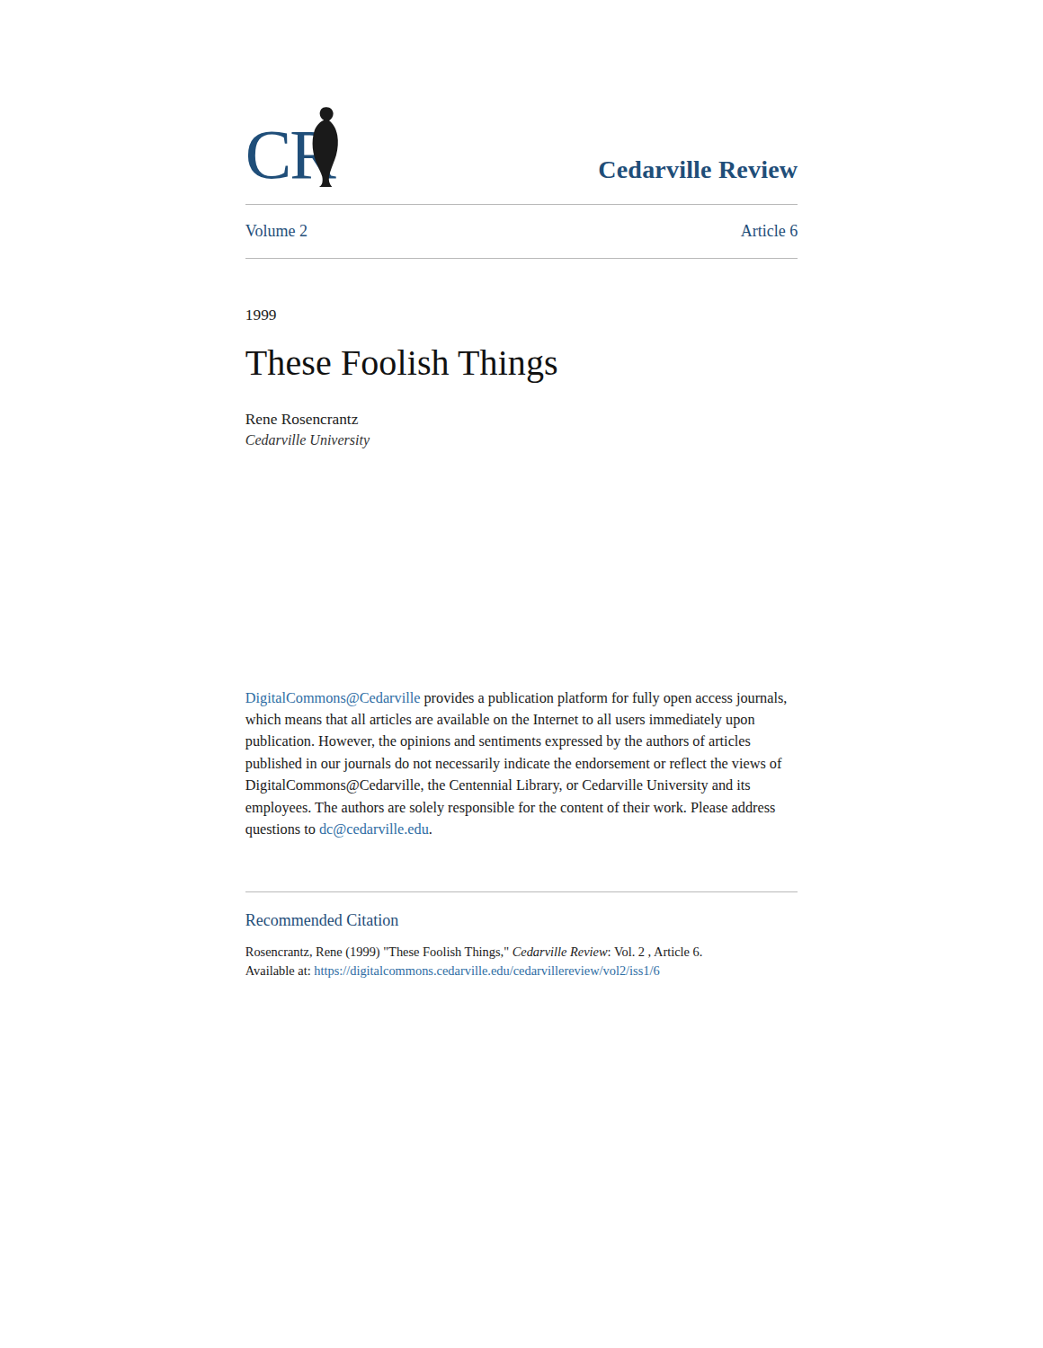CR
Cedarville Review
Volume 2
Article 6
1999
These Foolish Things
Rene Rosencrantz
Cedarville University
DigitalCommons@Cedarville provides a publication platform for fully open access journals, which means that all articles are available on the Internet to all users immediately upon publication. However, the opinions and sentiments expressed by the authors of articles published in our journals do not necessarily indicate the endorsement or reflect the views of DigitalCommons@Cedarville, the Centennial Library, or Cedarville University and its employees. The authors are solely responsible for the content of their work. Please address questions to dc@cedarville.edu.
Recommended Citation
Rosencrantz, Rene (1999) "These Foolish Things," Cedarville Review: Vol. 2 , Article 6.
Available at: https://digitalcommons.cedarville.edu/cedarvillereview/vol2/iss1/6